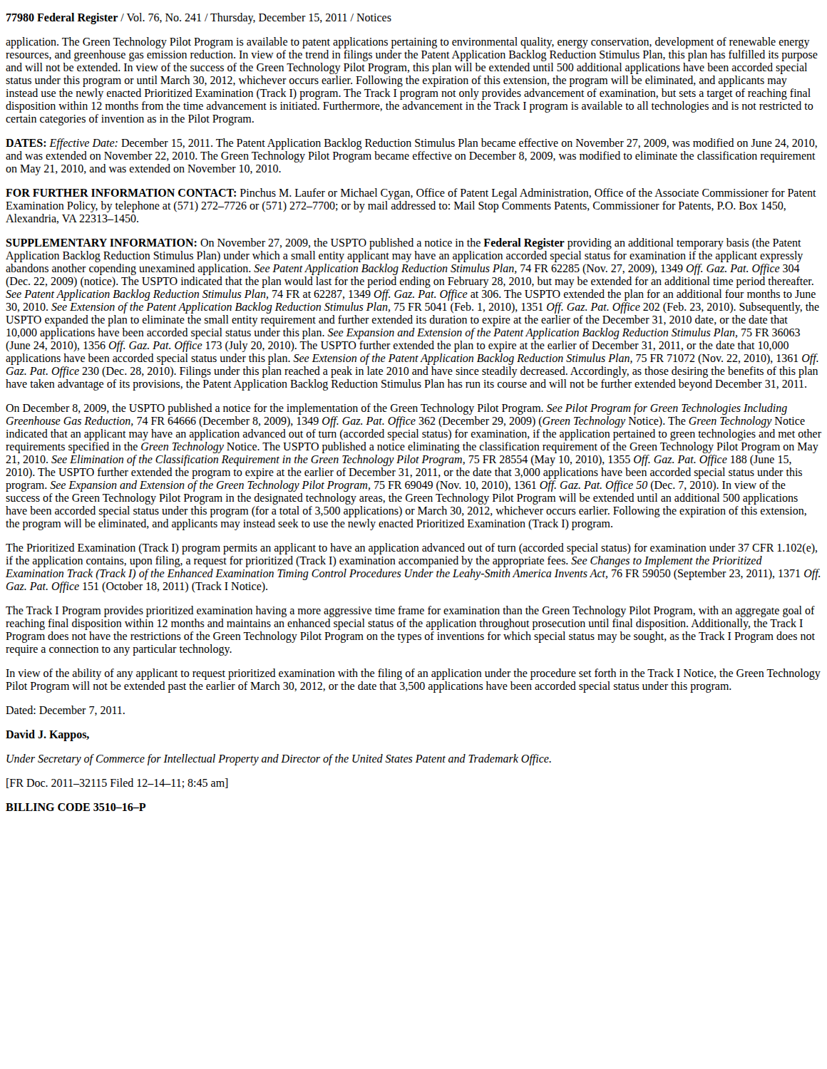77980 Federal Register / Vol. 76, No. 241 / Thursday, December 15, 2011 / Notices
application. The Green Technology Pilot Program is available to patent applications pertaining to environmental quality, energy conservation, development of renewable energy resources, and greenhouse gas emission reduction. In view of the trend in filings under the Patent Application Backlog Reduction Stimulus Plan, this plan has fulfilled its purpose and will not be extended. In view of the success of the Green Technology Pilot Program, this plan will be extended until 500 additional applications have been accorded special status under this program or until March 30, 2012, whichever occurs earlier. Following the expiration of this extension, the program will be eliminated, and applicants may instead use the newly enacted Prioritized Examination (Track I) program. The Track I program not only provides advancement of examination, but sets a target of reaching final disposition within 12 months from the time advancement is initiated. Furthermore, the advancement in the Track I program is available to all technologies and is not restricted to certain categories of invention as in the Pilot Program.
DATES: Effective Date: December 15, 2011. The Patent Application Backlog Reduction Stimulus Plan became effective on November 27, 2009, was modified on June 24, 2010, and was extended on November 22, 2010. The Green Technology Pilot Program became effective on December 8, 2009, was modified to eliminate the classification requirement on May 21, 2010, and was extended on November 10, 2010.
FOR FURTHER INFORMATION CONTACT: Pinchus M. Laufer or Michael Cygan, Office of Patent Legal Administration, Office of the Associate Commissioner for Patent Examination Policy, by telephone at (571) 272–7726 or (571) 272–7700; or by mail addressed to: Mail Stop Comments Patents, Commissioner for Patents, P.O. Box 1450, Alexandria, VA 22313–1450.
SUPPLEMENTARY INFORMATION: On November 27, 2009, the USPTO published a notice in the Federal Register providing an additional temporary basis (the Patent Application Backlog Reduction Stimulus Plan) under which a small entity applicant may have an application accorded special status for examination if the applicant expressly abandons another copending unexamined application. See Patent Application Backlog Reduction Stimulus Plan, 74 FR 62285 (Nov. 27, 2009), 1349 Off. Gaz. Pat. Office 304 (Dec. 22, 2009) (notice). The USPTO indicated that the plan would last for the period ending on February 28, 2010, but may be extended for an additional time period thereafter. See Patent Application Backlog Reduction Stimulus Plan, 74 FR at 62287, 1349 Off. Gaz. Pat. Office at 306. The USPTO extended the plan for an additional four months to June 30, 2010. See Extension of the Patent Application Backlog Reduction Stimulus Plan, 75 FR 5041 (Feb. 1, 2010), 1351 Off. Gaz. Pat. Office 202 (Feb. 23, 2010). Subsequently, the USPTO expanded the plan to eliminate the small entity requirement and further extended its duration to expire at the earlier of the December 31, 2010 date, or the date that 10,000 applications have been accorded special status under this plan. See Expansion and Extension of the Patent Application Backlog Reduction Stimulus Plan, 75 FR 36063 (June 24, 2010), 1356 Off. Gaz. Pat. Office 173 (July 20, 2010). The USPTO further extended the plan to expire at the earlier of December 31, 2011, or the date that 10,000 applications have been accorded special status under this plan. See Extension of the Patent Application Backlog Reduction Stimulus Plan, 75 FR 71072 (Nov. 22, 2010), 1361 Off. Gaz. Pat. Office 230 (Dec. 28, 2010). Filings under this plan reached a peak in late 2010 and have since steadily decreased. Accordingly, as those desiring the benefits of this plan have taken advantage of its provisions, the Patent Application Backlog Reduction Stimulus Plan has run its course and will not be further extended beyond December 31, 2011.
On December 8, 2009, the USPTO published a notice for the implementation of the Green Technology Pilot Program. See Pilot Program for Green Technologies Including Greenhouse Gas Reduction, 74 FR 64666 (December 8, 2009), 1349 Off. Gaz. Pat. Office 362 (December 29, 2009) (Green Technology Notice). The Green Technology Notice indicated that an applicant may have an application advanced out of turn (accorded special status) for examination, if the application pertained to green technologies and met other requirements specified in the Green Technology Notice. The USPTO published a notice eliminating the classification requirement of the Green Technology Pilot Program on May 21, 2010. See Elimination of the Classification Requirement in the Green Technology Pilot Program, 75 FR 28554 (May 10, 2010), 1355 Off. Gaz. Pat. Office 188 (June 15, 2010). The USPTO further extended the program to expire at the earlier of December 31, 2011, or the date that 3,000 applications have been accorded special status under this program. See Expansion and Extension of the Green Technology Pilot Program, 75 FR 69049 (Nov. 10, 2010), 1361 Off. Gaz. Pat. Office 50 (Dec. 7, 2010). In view of the success of the Green Technology Pilot Program in the designated technology areas, the Green Technology Pilot Program will be extended until an additional 500 applications have been accorded special status under this program (for a total of 3,500 applications) or March 30, 2012, whichever occurs earlier. Following the expiration of this extension, the program will be eliminated, and applicants may instead seek to use the newly enacted Prioritized Examination (Track I) program.
The Prioritized Examination (Track I) program permits an applicant to have an application advanced out of turn (accorded special status) for examination under 37 CFR 1.102(e), if the application contains, upon filing, a request for prioritized (Track I) examination accompanied by the appropriate fees. See Changes to Implement the Prioritized Examination Track (Track I) of the Enhanced Examination Timing Control Procedures Under the Leahy-Smith America Invents Act, 76 FR 59050 (September 23, 2011), 1371 Off. Gaz. Pat. Office 151 (October 18, 2011) (Track I Notice).
The Track I Program provides prioritized examination having a more aggressive time frame for examination than the Green Technology Pilot Program, with an aggregate goal of reaching final disposition within 12 months and maintains an enhanced special status of the application throughout prosecution until final disposition. Additionally, the Track I Program does not have the restrictions of the Green Technology Pilot Program on the types of inventions for which special status may be sought, as the Track I Program does not require a connection to any particular technology.
In view of the ability of any applicant to request prioritized examination with the filing of an application under the procedure set forth in the Track I Notice, the Green Technology Pilot Program will not be extended past the earlier of March 30, 2012, or the date that 3,500 applications have been accorded special status under this program.
Dated: December 7, 2011.
David J. Kappos,
Under Secretary of Commerce for Intellectual Property and Director of the United States Patent and Trademark Office.
[FR Doc. 2011–32115 Filed 12–14–11; 8:45 am]
BILLING CODE 3510–16–P